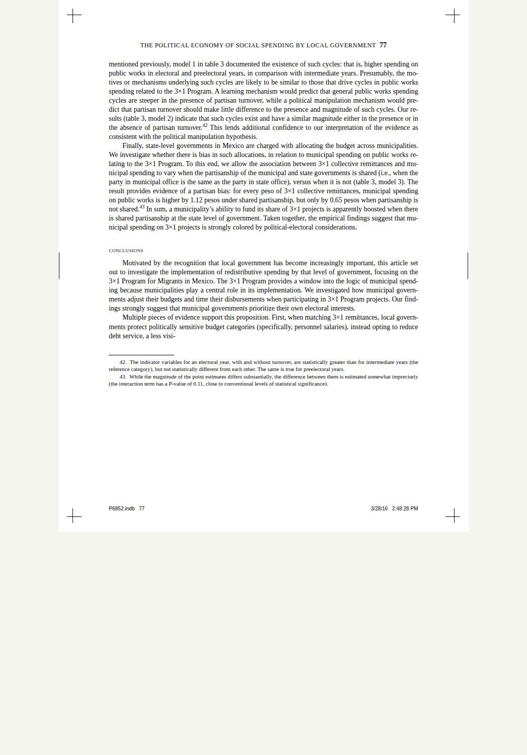The Political Economy of Social Spending by Local Government 77
mentioned previously, model 1 in table 3 documented the existence of such cycles: that is, higher spending on public works in electoral and preelectoral years, in comparison with intermediate years. Presumably, the motives or mechanisms underlying such cycles are likely to be similar to those that drive cycles in public works spending related to the 3×1 Program. A learning mechanism would predict that general public works spending cycles are steeper in the presence of partisan turnover, while a political manipulation mechanism would predict that partisan turnover should make little difference to the presence and magnitude of such cycles. Our results (table 3, model 2) indicate that such cycles exist and have a similar magnitude either in the presence or in the absence of partisan turnover.42 This lends additional confidence to our interpretation of the evidence as consistent with the political manipulation hypothesis.
Finally, state-level governments in Mexico are charged with allocating the budget across municipalities. We investigate whether there is bias in such allocations, in relation to municipal spending on public works relating to the 3×1 Program. To this end, we allow the association between 3×1 collective remittances and municipal spending to vary when the partisanship of the municipal and state governments is shared (i.e., when the party in municipal office is the same as the party in state office), versus when it is not (table 3, model 3). The result provides evidence of a partisan bias: for every peso of 3×1 collective remittances, municipal spending on public works is higher by 1.12 pesos under shared partisanship, but only by 0.65 pesos when partisanship is not shared.43 In sum, a municipality’s ability to fund its share of 3×1 projects is apparently boosted when there is shared partisanship at the state level of government. Taken together, the empirical findings suggest that municipal spending on 3×1 projects is strongly colored by political-electoral considerations.
Conclusions
Motivated by the recognition that local government has become increasingly important, this article set out to investigate the implementation of redistributive spending by that level of government, focusing on the 3×1 Program for Migrants in Mexico. The 3×1 Program provides a window into the logic of municipal spending because municipalities play a central role in its implementation. We investigated how municipal governments adjust their budgets and time their disbursements when participating in 3×1 Program projects. Our findings strongly suggest that municipal governments prioritize their own electoral interests.
Multiple pieces of evidence support this proposition. First, when matching 3×1 remittances, local governments protect politically sensitive budget categories (specifically, personnel salaries), instead opting to reduce debt service, a less visi-
42. The indicator variables for an electoral year, with and without turnover, are statistically greater than for intermediate years (the reference category), but not statistically different from each other. The same is true for preelectoral years.
43. While the magnitude of the point estimates differs substantially, the difference between them is estimated somewhat imprecisely (the interaction term has a P-value of 0.11, close to conventional levels of statistical significance).
P6852.indb 77 3/28/16 2:48:28 PM